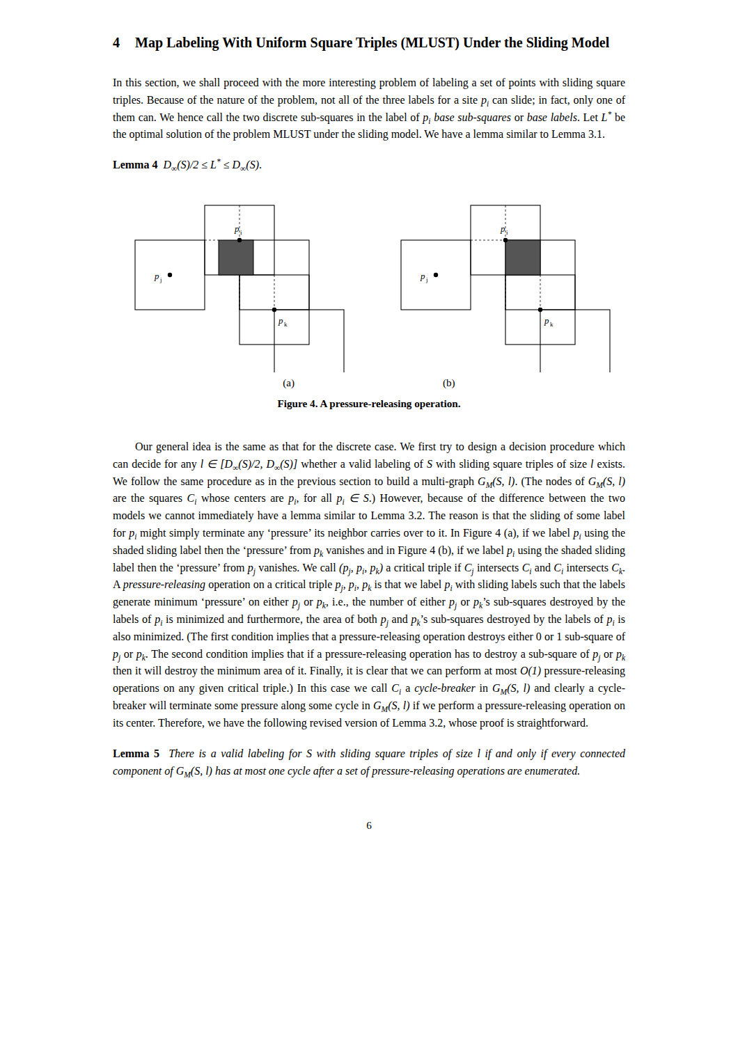4 Map Labeling With Uniform Square Triples (MLUST) Under the Sliding Model
In this section, we shall proceed with the more interesting problem of labeling a set of points with sliding square triples. Because of the nature of the problem, not all of the three labels for a site pi can slide; in fact, only one of them can. We hence call the two discrete sub-squares in the label of pi base sub-squares or base labels. Let L* be the optimal solution of the problem MLUST under the sliding model. We have a lemma similar to Lemma 3.1.
Lemma 4 D∞(S)/2 ≤ L* ≤ D∞(S).
p i p j p k p i p j p k
(a)(b)
Figure 4. A pressure-releasing operation.
Our general idea is the same as that for the discrete case. We first try to design a decision procedure which can decide for any l ∈ [D∞(S)/2, D∞(S)] whether a valid labeling of S with sliding square triples of size l exists. We follow the same procedure as in the previous section to build a multi-graph GM(S, l). (The nodes of GM(S, l) are the squares Ci whose centers are pi, for all pi ∈ S.) However, because of the difference between the two models we cannot immediately have a lemma similar to Lemma 3.2. The reason is that the sliding of some label for pi might simply terminate any ‘pressure’ its neighbor carries over to it. In Figure 4 (a), if we label pi using the shaded sliding label then the ‘pressure’ from pk vanishes and in Figure 4 (b), if we label pi using the shaded sliding label then the ‘pressure’ from pj vanishes. We call (pj, pi, pk) a critical triple if Cj intersects Ci and Ci intersects Ck. A pressure-releasing operation on a critical triple pj, pi, pk is that we label pi with sliding labels such that the labels generate minimum ‘pressure’ on either pj or pk, i.e., the number of either pj or pk’s sub-squares destroyed by the labels of pi is minimized and furthermore, the area of both pj and pk’s sub-squares destroyed by the labels of pi is also minimized. (The first condition implies that a pressure-releasing operation destroys either 0 or 1 sub-square of pj or pk. The second condition implies that if a pressure-releasing operation has to destroy a sub-square of pj or pk then it will destroy the minimum area of it. Finally, it is clear that we can perform at most O(1) pressure-releasing operations on any given critical triple.) In this case we call Ci a cycle-breaker in GM(S, l) and clearly a cycle-breaker will terminate some pressure along some cycle in GM(S, l) if we perform a pressure-releasing operation on its center. Therefore, we have the following revised version of Lemma 3.2, whose proof is straightforward.
Lemma 5 There is a valid labeling for S with sliding square triples of size l if and only if every connected component of GM(S, l) has at most one cycle after a set of pressure-releasing operations are enumerated.
6